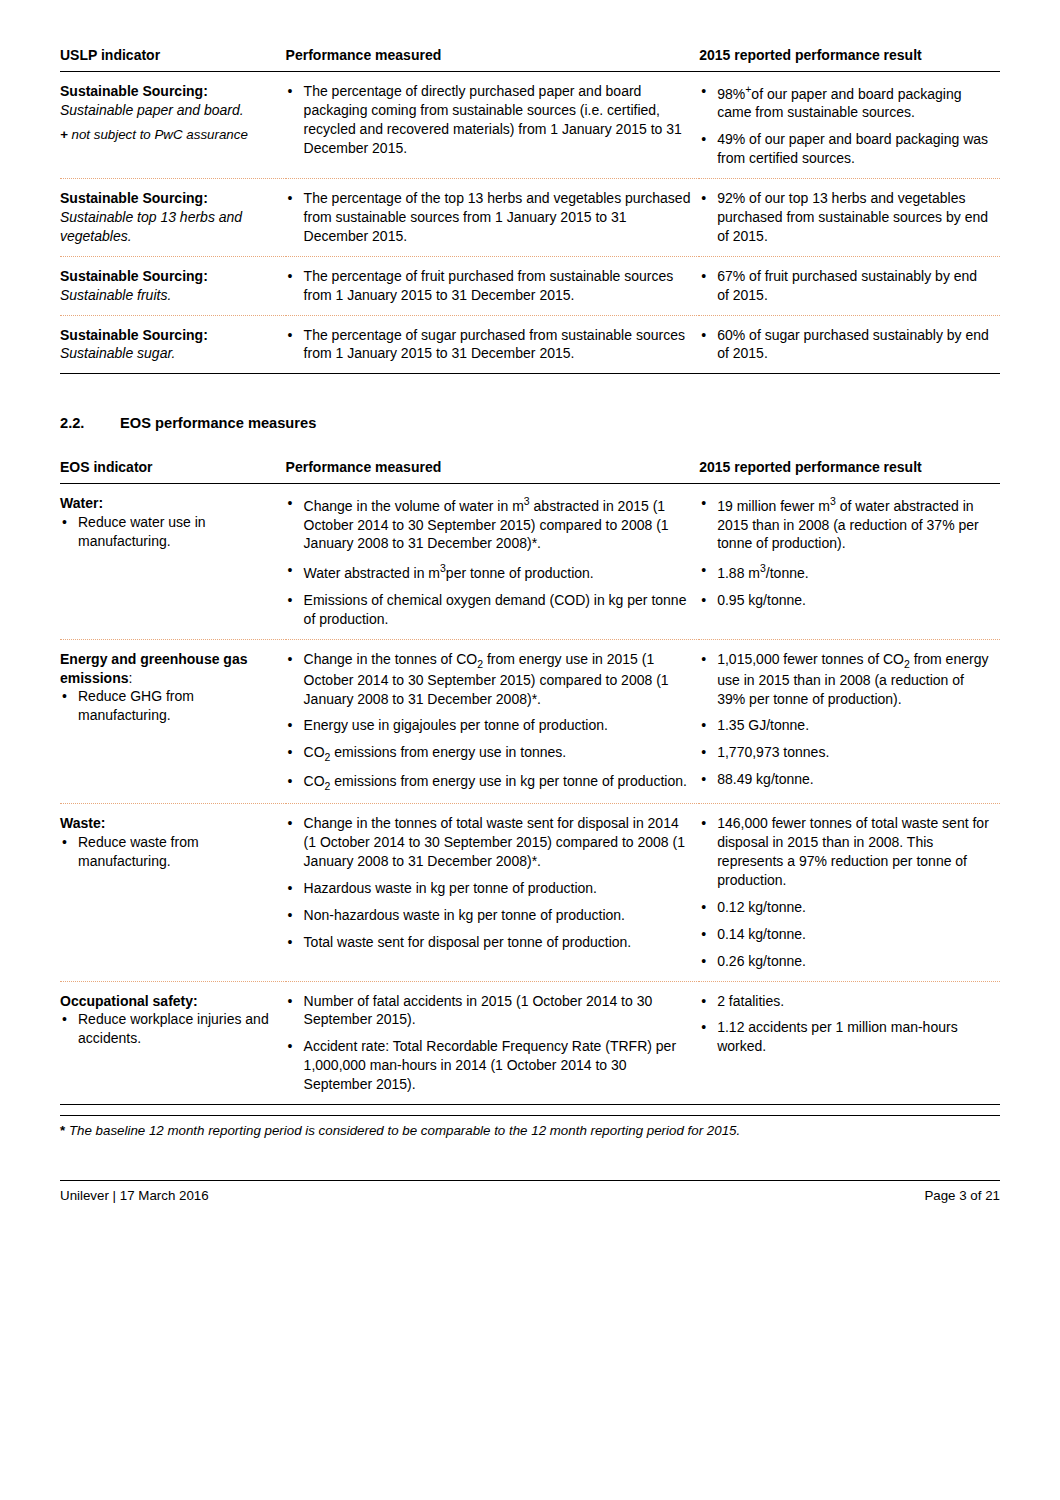| USLP indicator | Performance measured | 2015 reported performance result |
| --- | --- | --- |
| Sustainable Sourcing: Sustainable paper and board. + not subject to PwC assurance | The percentage of directly purchased paper and board packaging coming from sustainable sources (i.e. certified, recycled and recovered materials) from 1 January 2015 to 31 December 2015. | 98% + of our paper and board packaging came from sustainable sources. 49% of our paper and board packaging was from certified sources. |
| Sustainable Sourcing: Sustainable top 13 herbs and vegetables. | The percentage of the top 13 herbs and vegetables purchased from sustainable sources from 1 January 2015 to 31 December 2015. | 92% of our top 13 herbs and vegetables purchased from sustainable sources by end of 2015. |
| Sustainable Sourcing: Sustainable fruits. | The percentage of fruit purchased from sustainable sources from 1 January 2015 to 31 December 2015. | 67% of fruit purchased sustainably by end of 2015. |
| Sustainable Sourcing: Sustainable sugar. | The percentage of sugar purchased from sustainable sources from 1 January 2015 to 31 December 2015. | 60% of sugar purchased sustainably by end of 2015. |
2.2. EOS performance measures
| EOS indicator | Performance measured | 2015 reported performance result |
| --- | --- | --- |
| Water: Reduce water use in manufacturing. | Change in the volume of water in m 3 abstracted in 2015 (1 October 2014 to 30 September 2015) compared to 2008 (1 January 2008 to 31 December 2008)*. Water abstracted in m 3 per tonne of production. Emissions of chemical oxygen demand (COD) in kg per tonne of production. | 19 million fewer m 3 of water abstracted in 2015 than in 2008 (a reduction of 37% per tonne of production). 1.88 m 3 /tonne. 0.95 kg/tonne. |
| Energy and greenhouse gas emissions : Reduce GHG from manufacturing. | Change in the tonnes of CO 2 from energy use in 2015 (1 October 2014 to 30 September 2015) compared to 2008 (1 January 2008 to 31 December 2008)*. Energy use in gigajoules per tonne of production. CO 2 emissions from energy use in tonnes. CO 2 emissions from energy use in kg per tonne of production. | 1,015,000 fewer tonnes of CO 2 from energy use in 2015 than in 2008 (a reduction of 39% per tonne of production). 1.35 GJ/tonne. 1,770,973 tonnes. 88.49 kg/tonne. |
| Waste: Reduce waste from manufacturing. | Change in the tonnes of total waste sent for disposal in 2014 (1 October 2014 to 30 September 2015) compared to 2008 (1 January 2008 to 31 December 2008)*. Hazardous waste in kg per tonne of production. Non-hazardous waste in kg per tonne of production. Total waste sent for disposal per tonne of production. | 146,000 fewer tonnes of total waste sent for disposal in 2015 than in 2008. This represents a 97% reduction per tonne of production. 0.12 kg/tonne. 0.14 kg/tonne. 0.26 kg/tonne. |
| Occupational safety: Reduce workplace injuries and accidents. | Number of fatal accidents in 2015 (1 October 2014 to 30 September 2015). Accident rate: Total Recordable Frequency Rate (TRFR) per 1,000,000 man-hours in 2014 (1 October 2014 to 30 September 2015). | 2 fatalities. 1.12 accidents per 1 million man-hours worked. |
* The baseline 12 month reporting period is considered to be comparable to the 12 month reporting period for 2015.
Unilever | 17 March 2016 Page 3 of 21